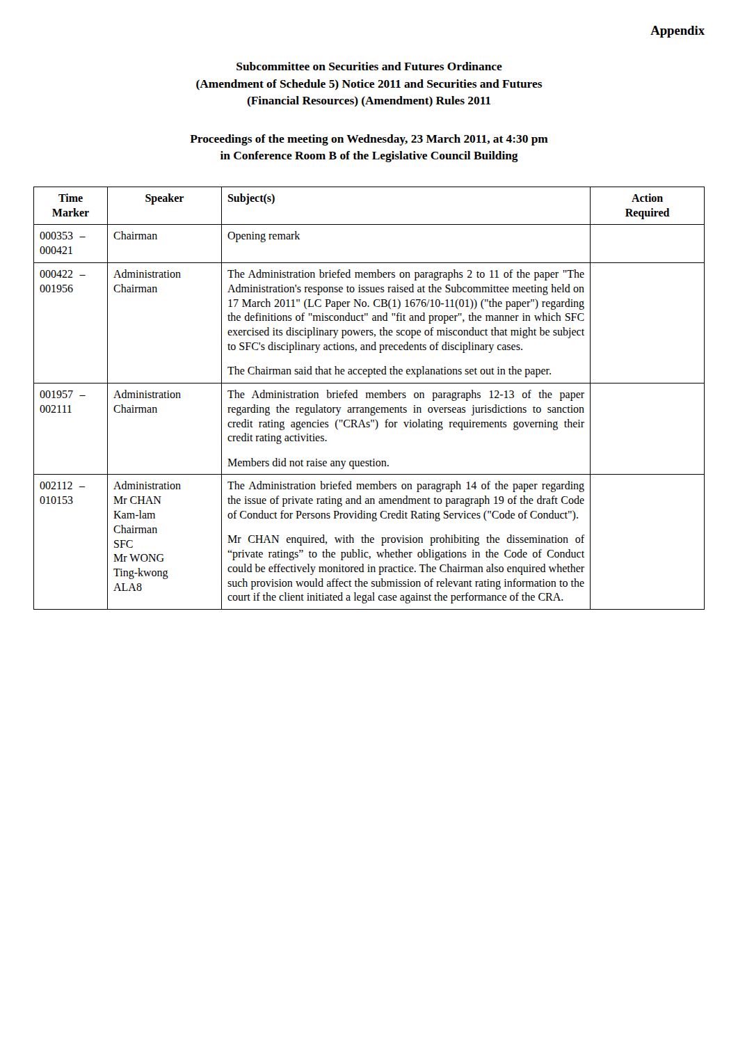Appendix
Subcommittee on Securities and Futures Ordinance
(Amendment of Schedule 5) Notice 2011 and Securities and Futures
(Financial Resources) (Amendment) Rules 2011
Proceedings of the meeting on Wednesday, 23 March 2011, at 4:30 pm
in Conference Room B of the Legislative Council Building
| Time Marker | Speaker | Subject(s) | Action Required |
| --- | --- | --- | --- |
| 000353 – 000421 | Chairman | Opening remark | |
| 000422 – 001956 | Administration Chairman | The Administration briefed members on paragraphs 2 to 11 of the paper "The Administration's response to issues raised at the Subcommittee meeting held on 17 March 2011" (LC Paper No. CB(1) 1676/10-11(01)) ("the paper") regarding the definitions of "misconduct" and "fit and proper", the manner in which SFC exercised its disciplinary powers, the scope of misconduct that might be subject to SFC's disciplinary actions, and precedents of disciplinary cases. The Chairman said that he accepted the explanations set out in the paper. | |
| 001957 – 002111 | Administration Chairman | The Administration briefed members on paragraphs 12-13 of the paper regarding the regulatory arrangements in overseas jurisdictions to sanction credit rating agencies ("CRAs") for violating requirements governing their credit rating activities. Members did not raise any question. | |
| 002112 – 010153 | Administration Mr CHAN Kam-lam Chairman SFC Mr WONG Ting-kwong ALA8 | The Administration briefed members on paragraph 14 of the paper regarding the issue of private rating and an amendment to paragraph 19 of the draft Code of Conduct for Persons Providing Credit Rating Services ("Code of Conduct"). Mr CHAN enquired, with the provision prohibiting the dissemination of “private ratings” to the public, whether obligations in the Code of Conduct could be effectively monitored in practice. The Chairman also enquired whether such provision would affect the submission of relevant rating information to the court if the client initiated a legal case against the performance of the CRA. | |